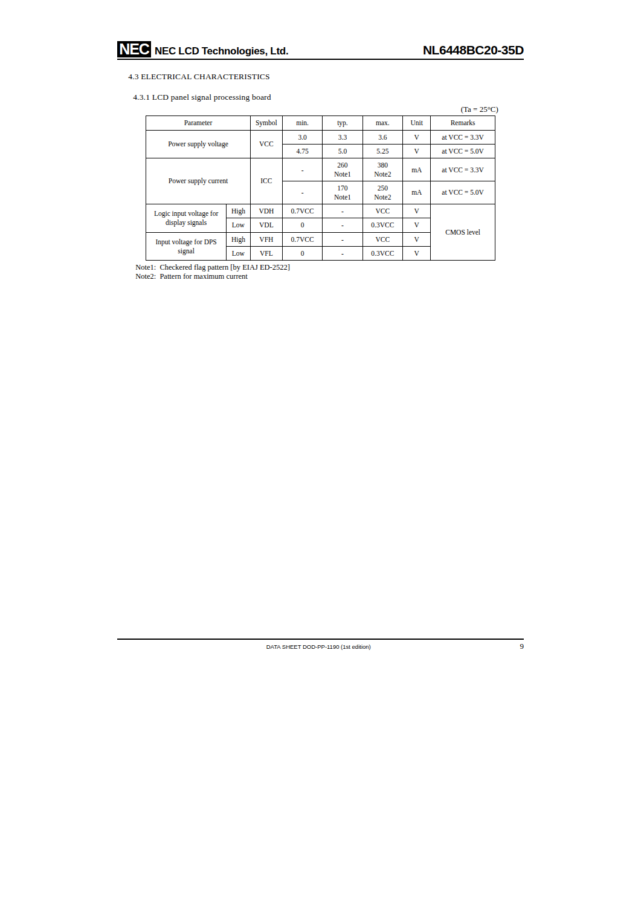NEC NEC LCD Technologies, Ltd.
NL6448BC20-35D
4.3 ELECTRICAL CHARACTERISTICS
4.3.1 LCD panel signal processing board
(Ta = 25°C)
| Parameter | Symbol | min. | typ. | max. | Unit | Remarks |
| --- | --- | --- | --- | --- | --- | --- |
| Power supply voltage | VCC | 3.0 | 3.3 | 3.6 | V | at VCC = 3.3V |
| 4.75 | 5.0 | 5.25 | V | at VCC = 5.0V |
| Power supply current | ICC | - | 260 Note1 | 380 Note2 | mA | at VCC = 3.3V |
| - | 170 Note1 | 250 Note2 | mA | at VCC = 5.0V |
| Logic input voltage for display signals | High | VDH | 0.7VCC | - | VCC | V | CMOS level |
| Low | VDL | 0 | - | 0.3VCC | V |
| Input voltage for DPS signal | High | VFH | 0.7VCC | - | VCC | V |
| Low | VFL | 0 | - | 0.3VCC | V |
Note1: Checkered flag pattern [by EIAJ ED-2522]
Note2: Pattern for maximum current
DATA SHEET DOD-PP-1190 (1st edition)
9